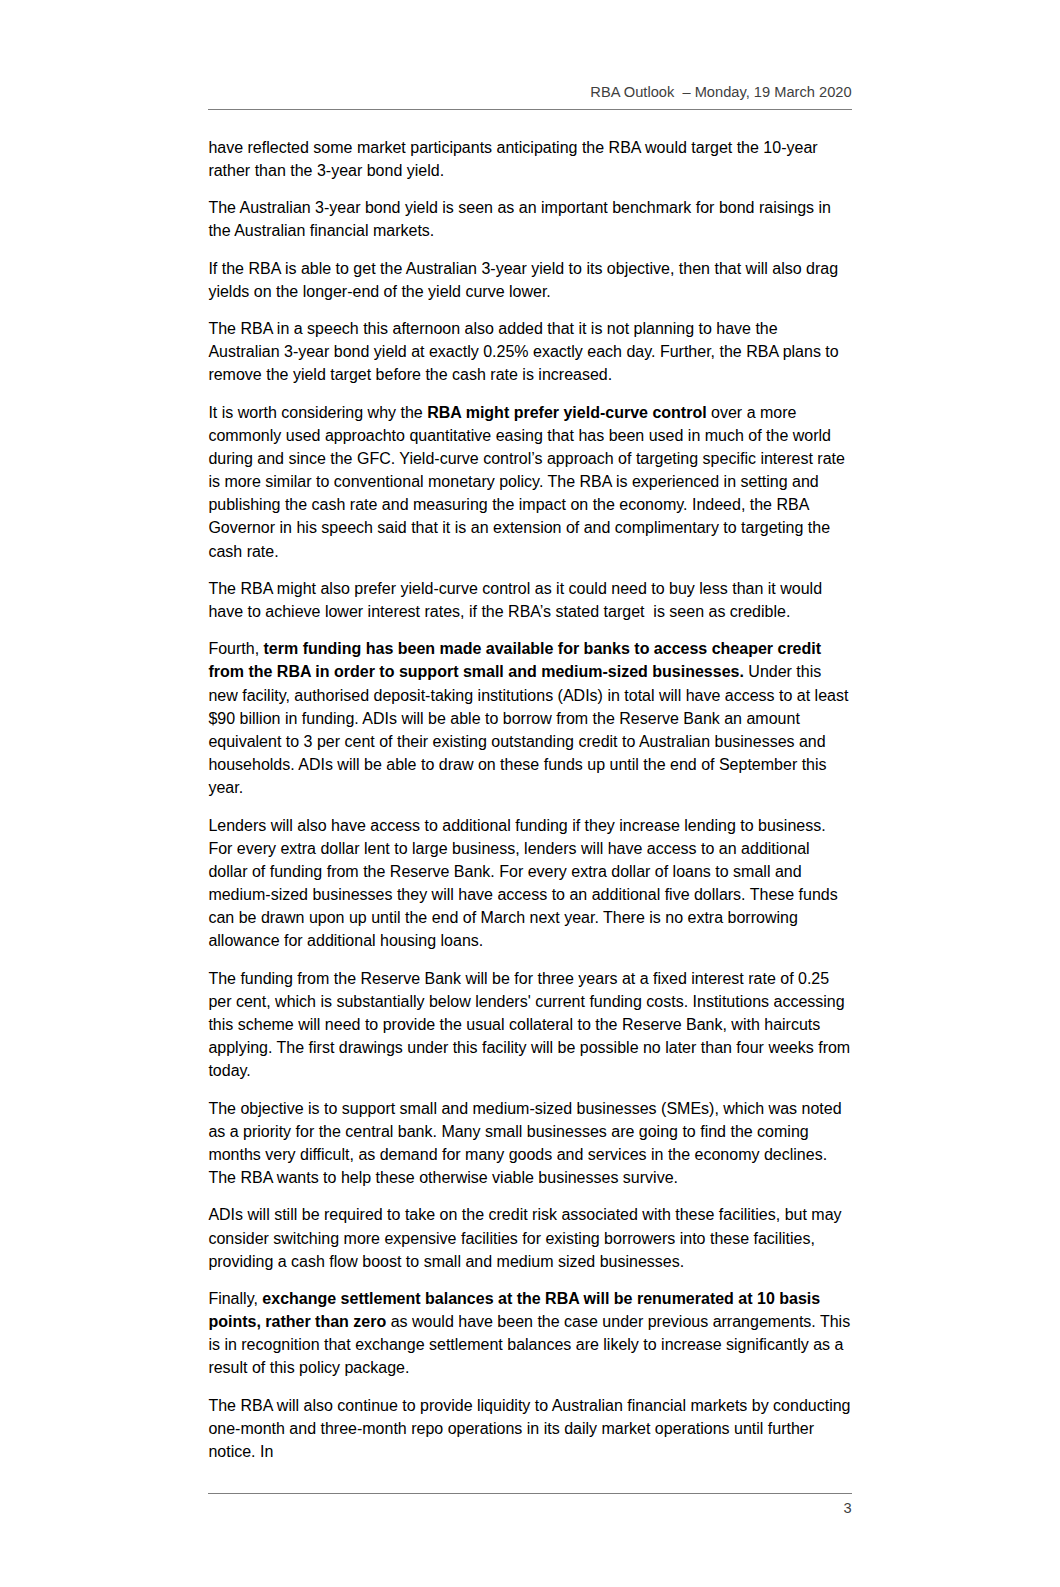RBA Outlook – Monday, 19 March 2020
have reflected some market participants anticipating the RBA would target the 10-year rather than the 3-year bond yield.
The Australian 3-year bond yield is seen as an important benchmark for bond raisings in the Australian financial markets.
If the RBA is able to get the Australian 3-year yield to its objective, then that will also drag yields on the longer-end of the yield curve lower.
The RBA in a speech this afternoon also added that it is not planning to have the Australian 3-year bond yield at exactly 0.25% exactly each day. Further, the RBA plans to remove the yield target before the cash rate is increased.
It is worth considering why the RBA might prefer yield-curve control over a more commonly used approachto quantitative easing that has been used in much of the world during and since the GFC. Yield-curve control’s approach of targeting specific interest rate is more similar to conventional monetary policy. The RBA is experienced in setting and publishing the cash rate and measuring the impact on the economy. Indeed, the RBA Governor in his speech said that it is an extension of and complimentary to targeting the cash rate.
The RBA might also prefer yield-curve control as it could need to buy less than it would have to achieve lower interest rates, if the RBA’s stated target is seen as credible.
Fourth, term funding has been made available for banks to access cheaper credit from the RBA in order to support small and medium-sized businesses. Under this new facility, authorised deposit-taking institutions (ADIs) in total will have access to at least $90 billion in funding. ADIs will be able to borrow from the Reserve Bank an amount equivalent to 3 per cent of their existing outstanding credit to Australian businesses and households. ADIs will be able to draw on these funds up until the end of September this year.
Lenders will also have access to additional funding if they increase lending to business. For every extra dollar lent to large business, lenders will have access to an additional dollar of funding from the Reserve Bank. For every extra dollar of loans to small and medium-sized businesses they will have access to an additional five dollars. These funds can be drawn upon up until the end of March next year. There is no extra borrowing allowance for additional housing loans.
The funding from the Reserve Bank will be for three years at a fixed interest rate of 0.25 per cent, which is substantially below lenders' current funding costs. Institutions accessing this scheme will need to provide the usual collateral to the Reserve Bank, with haircuts applying. The first drawings under this facility will be possible no later than four weeks from today.
The objective is to support small and medium-sized businesses (SMEs), which was noted as a priority for the central bank. Many small businesses are going to find the coming months very difficult, as demand for many goods and services in the economy declines. The RBA wants to help these otherwise viable businesses survive.
ADIs will still be required to take on the credit risk associated with these facilities, but may consider switching more expensive facilities for existing borrowers into these facilities, providing a cash flow boost to small and medium sized businesses.
Finally, exchange settlement balances at the RBA will be renumerated at 10 basis points, rather than zero as would have been the case under previous arrangements. This is in recognition that exchange settlement balances are likely to increase significantly as a result of this policy package.
The RBA will also continue to provide liquidity to Australian financial markets by conducting one-month and three-month repo operations in its daily market operations until further notice. In
3